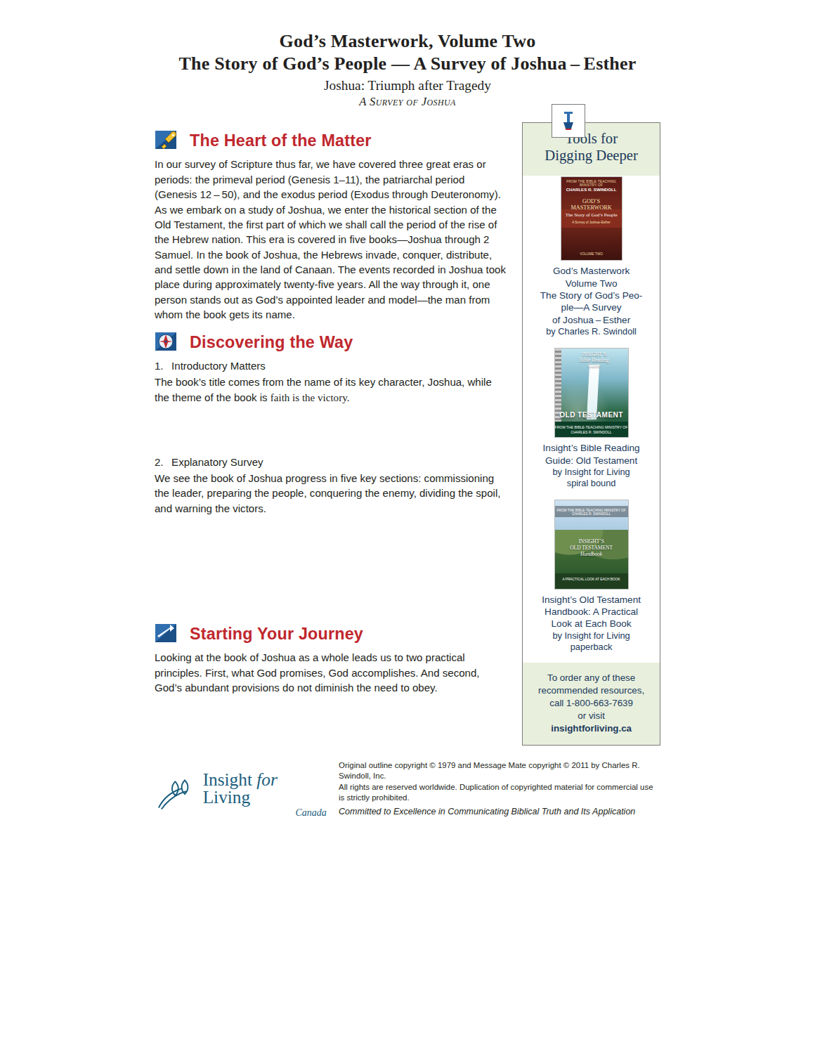God’s Masterwork, Volume Two
The Story of God’s People — A Survey of Joshua – Esther
Joshua: Triumph after Tragedy
A Survey of Joshua
The Heart of the Matter
In our survey of Scripture thus far, we have covered three great eras or periods: the primeval period (Genesis 1–11), the patriarchal period (Genesis 12 – 50), and the exodus period (Exodus through Deuteronomy). As we embark on a study of Joshua, we enter the historical section of the Old Testament, the first part of which we shall call the period of the rise of the Hebrew nation. This era is covered in five books—Joshua through 2 Samuel. In the book of Joshua, the Hebrews invade, conquer, distribute, and settle down in the land of Canaan. The events recorded in Joshua took place during approximately twenty-five years. All the way through it, one person stands out as God’s appointed leader and model—the man from whom the book gets its name.
Discovering the Way
1. Introductory Matters
The book’s title comes from the name of its key character, Joshua, while the theme of the book is faith is the victory.
2. Explanatory Survey
We see the book of Joshua progress in five key sections: commissioning the leader, preparing the people, conquering the enemy, dividing the spoil, and warning the victors.
Starting Your Journey
Looking at the book of Joshua as a whole leads us to two practical principles. First, what God promises, God accomplishes. And second, God’s abundant provisions do not diminish the need to obey.
Tools for
Digging Deeper
FROM THE BIBLE-TEACHING MINISTRY OF
CHARLES R. SWINDOLL
GOD’S
MASTERWORK
The Story of God’s People
A Survey of Joshua–Esther
VOLUME TWO
God’s Masterwork
Volume Two
The Story of God’s Peo-
ple—A Survey
of Joshua – Esther
by Charles R. Swindoll
INSIGHT’S
Bible Reading
Guide
OLD TESTAMENT
FROM THE BIBLE-TEACHING MINISTRY OF
CHARLES R. SWINDOLL
Insight’s Bible Reading
Guide: Old Testament
by Insight for Living
spiral bound
FROM THE BIBLE-TEACHING MINISTRY OF CHARLES R. SWINDOLL
INSIGHT’S
OLD TESTAMENT
Handbook
A PRACTICAL LOOK AT EACH BOOK
Insight’s Old Testament
Handbook: A Practical
Look at Each Book
by Insight for Living
paperback
To order any of these
recommended resources,
call 1-800-663-7639
or visit
insightforliving.ca
Insight for Living
Canada
Original outline copyright © 1979 and Message Mate copyright © 2011 by Charles R. Swindoll, Inc.
All rights are reserved worldwide. Duplication of copyrighted material for commercial use is strictly prohibited.
Committed to Excellence in Communicating Biblical Truth and Its Application